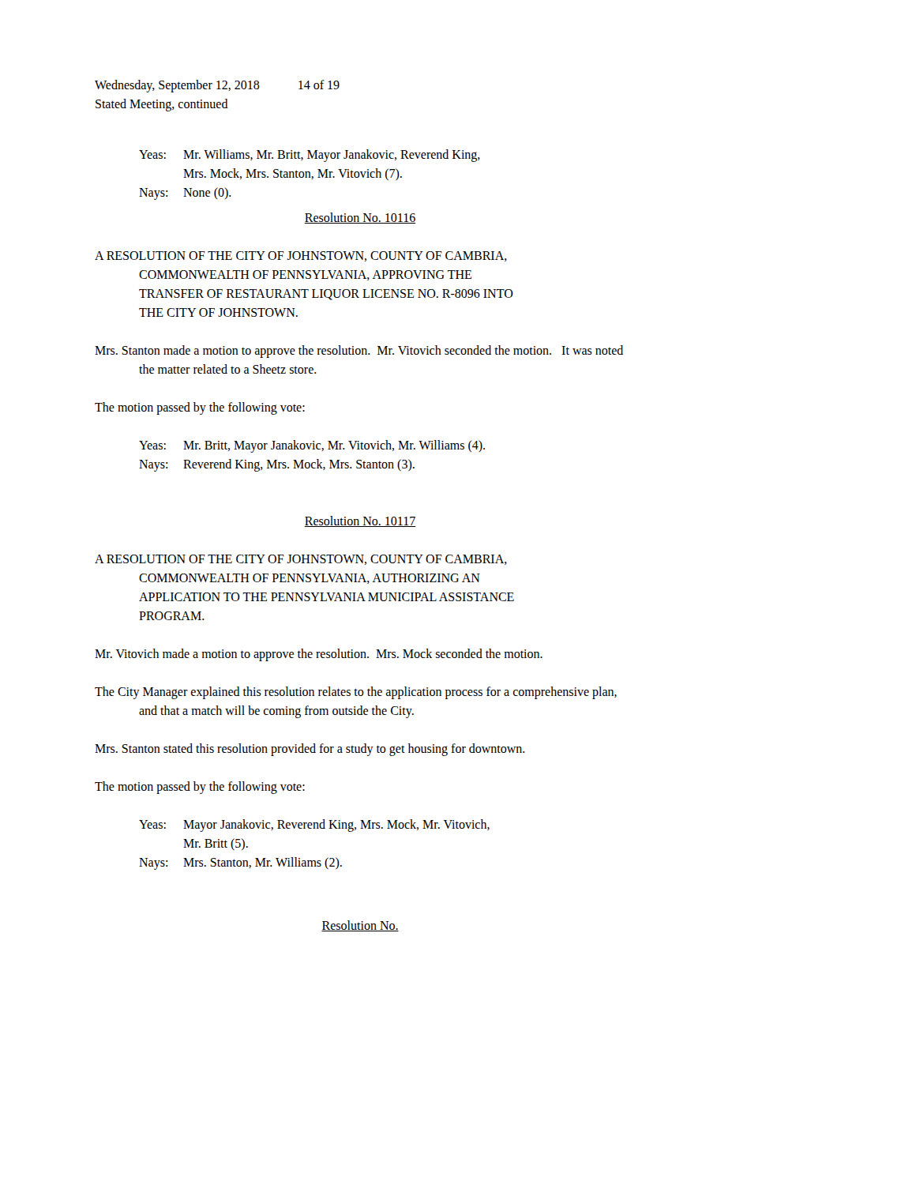Wednesday, September 12, 201814 of 19 Stated Meeting, continued
Yeas: Mr. Williams, Mr. Britt, Mayor Janakovic, Reverend King, Mrs. Mock, Mrs. Stanton, Mr. Vitovich (7). Nays: None (0).
Resolution No. 10116
A RESOLUTION OF THE CITY OF JOHNSTOWN, COUNTY OF CAMBRIA, COMMONWEALTH OF PENNSYLVANIA, APPROVING THE TRANSFER OF RESTAURANT LIQUOR LICENSE NO. R-8096 INTO THE CITY OF JOHNSTOWN.
Mrs. Stanton made a motion to approve the resolution. Mr. Vitovich seconded the motion. It was noted the matter related to a Sheetz store.
The motion passed by the following vote:
Yeas: Mr. Britt, Mayor Janakovic, Mr. Vitovich, Mr. Williams (4). Nays: Reverend King, Mrs. Mock, Mrs. Stanton (3).
Resolution No. 10117
A RESOLUTION OF THE CITY OF JOHNSTOWN, COUNTY OF CAMBRIA, COMMONWEALTH OF PENNSYLVANIA, AUTHORIZING AN APPLICATION TO THE PENNSYLVANIA MUNICIPAL ASSISTANCE PROGRAM.
Mr. Vitovich made a motion to approve the resolution. Mrs. Mock seconded the motion.
The City Manager explained this resolution relates to the application process for a comprehensive plan, and that a match will be coming from outside the City.
Mrs. Stanton stated this resolution provided for a study to get housing for downtown.
The motion passed by the following vote:
Yeas: Mayor Janakovic, Reverend King, Mrs. Mock, Mr. Vitovich, Mr. Britt (5). Nays: Mrs. Stanton, Mr. Williams (2).
Resolution No.